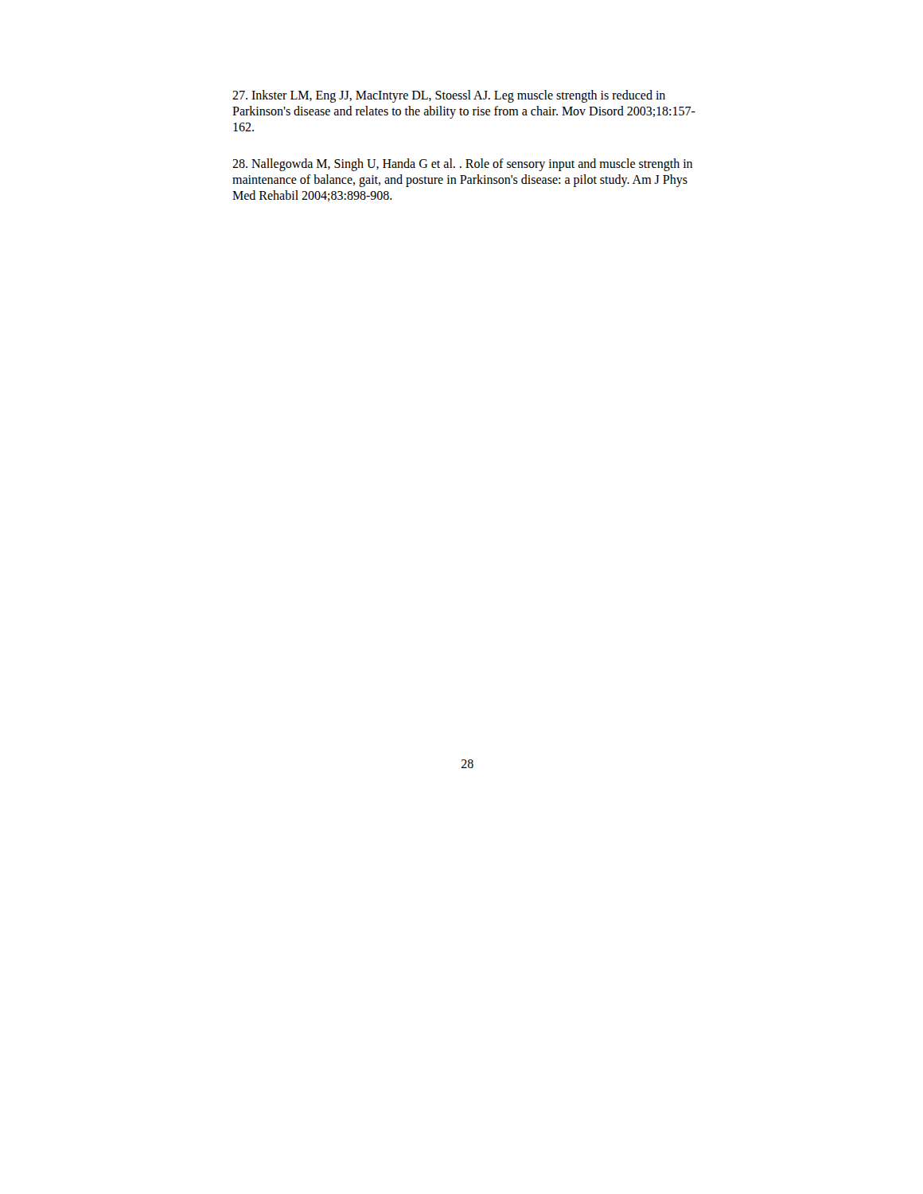27. Inkster LM, Eng JJ, MacIntyre DL, Stoessl AJ. Leg muscle strength is reduced in Parkinson's disease and relates to the ability to rise from a chair. Mov Disord 2003;18:157-162.
28. Nallegowda M, Singh U, Handa G et al. . Role of sensory input and muscle strength in maintenance of balance, gait, and posture in Parkinson's disease: a pilot study. Am J Phys Med Rehabil 2004;83:898-908.
28